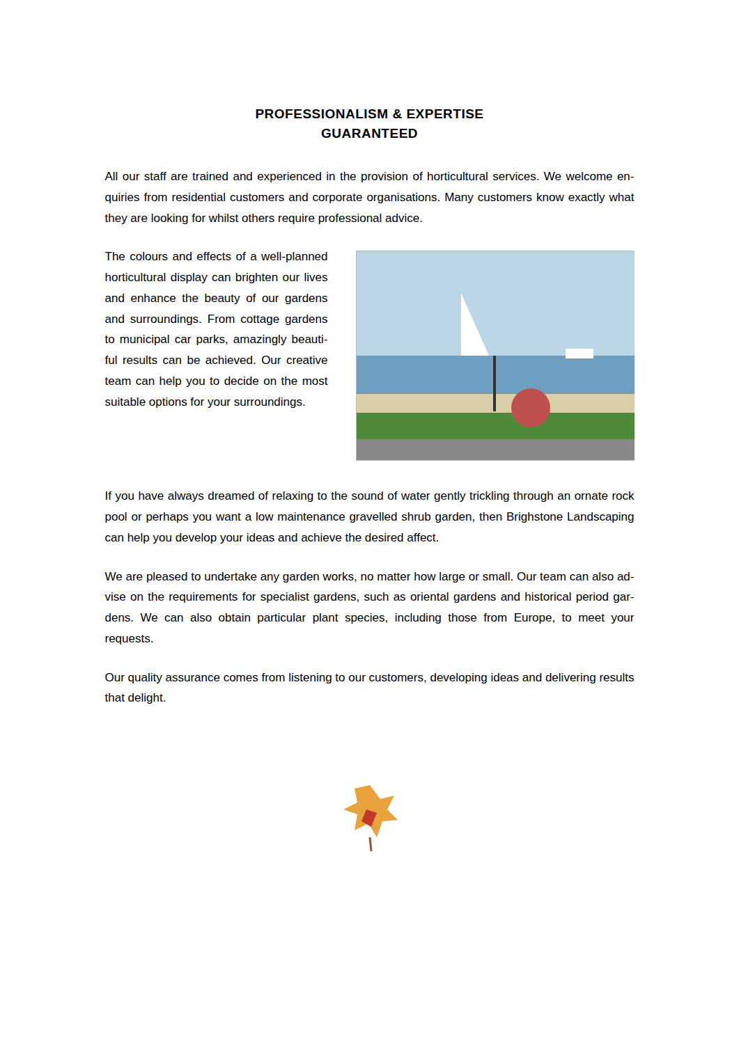PROFESSIONALISM & EXPERTISE
GUARANTEED
All our staff are trained and experienced in the provision of horticultural services. We welcome enquiries from residential customers and corporate organisations. Many customers know exactly what they are looking for whilst others require professional advice.
The colours and effects of a well-planned horticultural display can brighten our lives and enhance the beauty of our gardens and surroundings. From cottage gardens to municipal car parks, amazingly beautiful results can be achieved. Our creative team can help you to decide on the most suitable options for your surroundings.
If you have always dreamed of relaxing to the sound of water gently trickling through an ornate rock pool or perhaps you want a low maintenance gravelled shrub garden, then Brighstone Landscaping can help you develop your ideas and achieve the desired affect.
We are pleased to undertake any garden works, no matter how large or small. Our team can also advise on the requirements for specialist gardens, such as oriental gardens and historical period gardens. We can also obtain particular plant species, including those from Europe, to meet your requests.
Our quality assurance comes from listening to our customers, developing ideas and delivering results that delight.